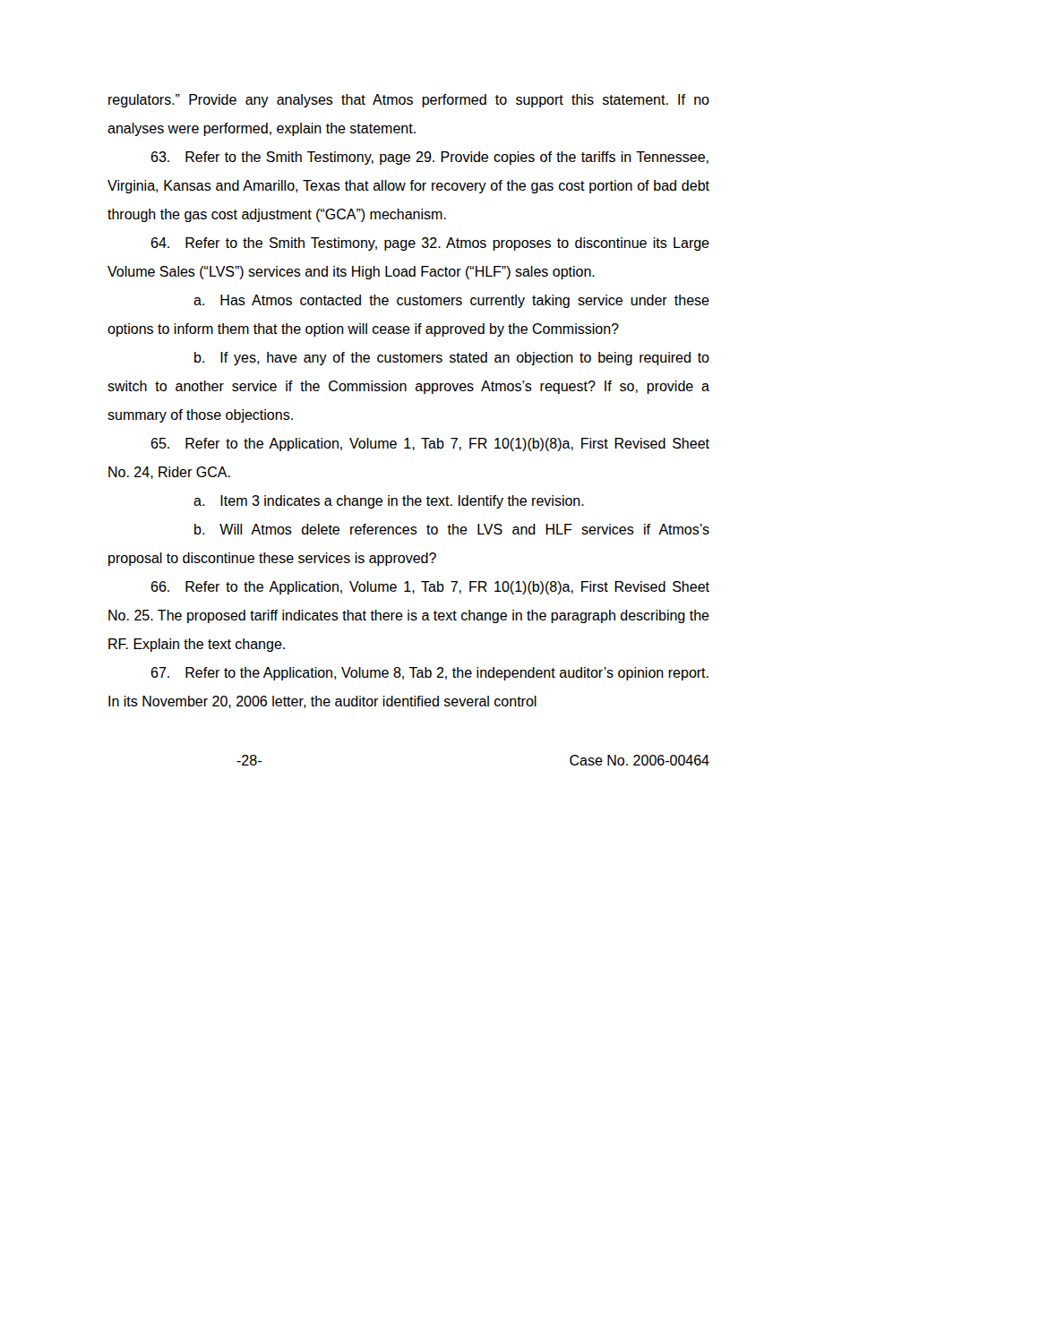regulators.” Provide any analyses that Atmos performed to support this statement. If no analyses were performed, explain the statement.
63. Refer to the Smith Testimony, page 29. Provide copies of the tariffs in Tennessee, Virginia, Kansas and Amarillo, Texas that allow for recovery of the gas cost portion of bad debt through the gas cost adjustment (“GCA”) mechanism.
64. Refer to the Smith Testimony, page 32. Atmos proposes to discontinue its Large Volume Sales (“LVS”) services and its High Load Factor (“HLF”) sales option.
a. Has Atmos contacted the customers currently taking service under these options to inform them that the option will cease if approved by the Commission?
b. If yes, have any of the customers stated an objection to being required to switch to another service if the Commission approves Atmos’s request? If so, provide a summary of those objections.
65. Refer to the Application, Volume 1, Tab 7, FR 10(1)(b)(8)a, First Revised Sheet No. 24, Rider GCA.
a. Item 3 indicates a change in the text. Identify the revision.
b. Will Atmos delete references to the LVS and HLF services if Atmos’s proposal to discontinue these services is approved?
66. Refer to the Application, Volume 1, Tab 7, FR 10(1)(b)(8)a, First Revised Sheet No. 25. The proposed tariff indicates that there is a text change in the paragraph describing the RF. Explain the text change.
67. Refer to the Application, Volume 8, Tab 2, the independent auditor’s opinion report. In its November 20, 2006 letter, the auditor identified several control
-28- Case No. 2006-00464